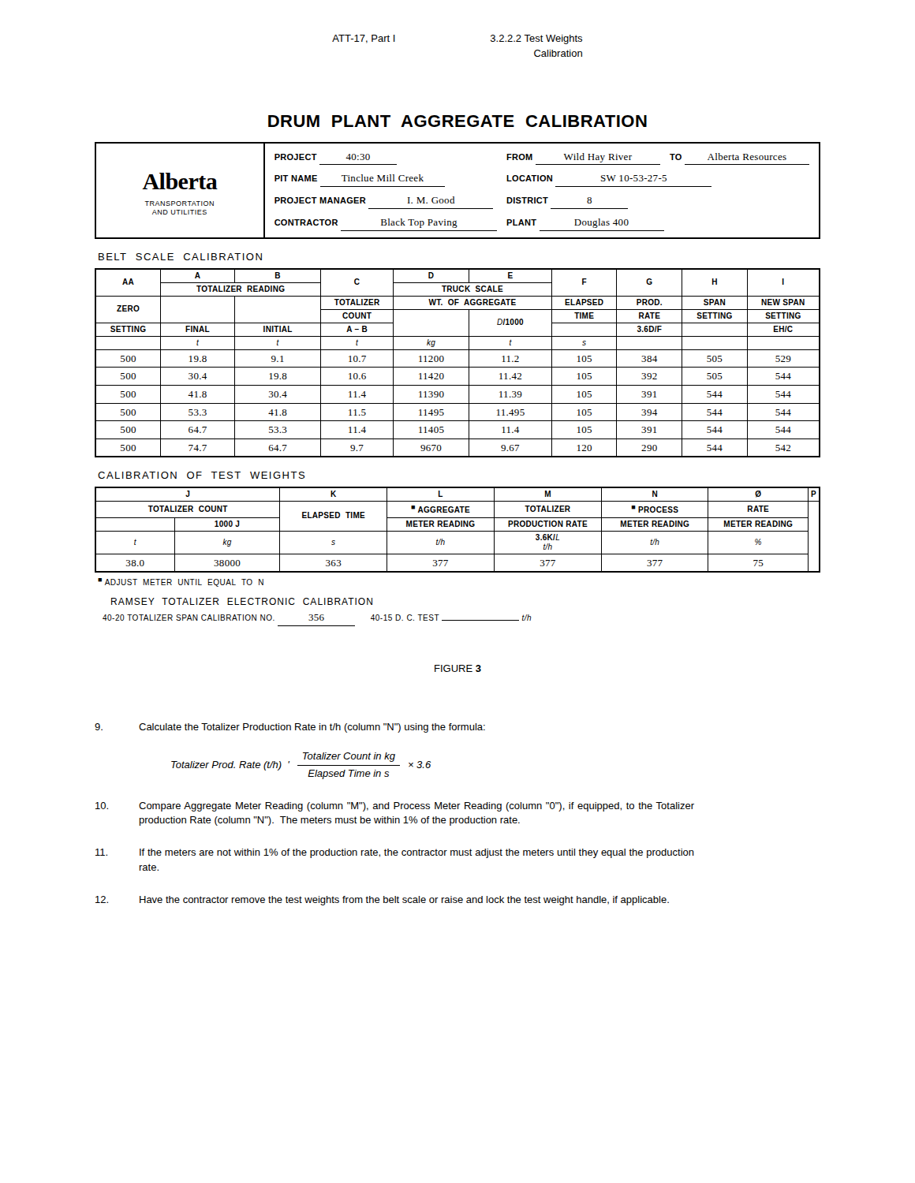ATT-17, Part I
3.2.2.2 Test Weights
Calibration
DRUM PLANT AGGREGATE CALIBRATION
| Alberta TRANSPORTATION AND UTILITIES | / PROJECT 40:30 / FROM Wild Hay River / TO Alberta Resources / / PIT NAME Tinclue Mill Creek / LOCATION SW 10-53-27-5 / / PROJECT MANAGER I. M. Good / DISTRICT 8 / / CONTRACTOR Black Top Paving / PLANT Douglas 400 / |
BELT SCALE CALIBRATION
| AA | A | B | C | D | E | F | G | H | I |
| --- | --- | --- | --- | --- | --- | --- | --- | --- | --- |
| TOTALIZER READING | TRUCK SCALE |
| ZERO | | | TOTALIZER | WT. OF AGGREGATE | ELAPSED | PROD. | SPAN | NEW SPAN |
| COUNT | | D /1000 | TIME | RATE | SETTING | SETTING |
| SETTING | FINAL | INITIAL | A – B | | 3.6D/F | | EH/C |
| | t | t | t | kg | t | s | | | |
| 500 | 19.8 | 9.1 | 10.7 | 11200 | 11.2 | 105 | 384 | 505 | 529 |
| 500 | 30.4 | 19.8 | 10.6 | 11420 | 11.42 | 105 | 392 | 505 | 544 |
| 500 | 41.8 | 30.4 | 11.4 | 11390 | 11.39 | 105 | 391 | 544 | 544 |
| 500 | 53.3 | 41.8 | 11.5 | 11495 | 11.495 | 105 | 394 | 544 | 544 |
| 500 | 64.7 | 53.3 | 11.4 | 11405 | 11.4 | 105 | 391 | 544 | 544 |
| 500 | 74.7 | 64.7 | 9.7 | 9670 | 9.67 | 120 | 290 | 544 | 542 |
CALIBRATION OF TEST WEIGHTS
| J | K | L | M | N | Ø | P |
| --- | --- | --- | --- | --- | --- | --- |
| TOTALIZER COUNT | ELAPSED TIME | ■ AGGREGATE | TOTALIZER | ■ PROCESS | RATE |
| | 1000 J | METER READING | PRODUCTION RATE | METER READING | METER READING |
| t | kg | s | t/h | 3.6K/ L t/h | t/h | % |
| 38.0 | 38000 | 363 | 377 | 377 | 377 | 75 |
■ ADJUST METER UNTIL EQUAL TO N
RAMSEY TOTALIZER ELECTRONIC CALIBRATION
40-20 TOTALIZER SPAN CALIBRATION NO. 356 40-15 D. C. TEST t/h
FIGURE 3
9. Calculate the Totalizer Production Rate in t/h (column "N") using the formula:
Totalizer Prod. Rate (t/h) ' Totalizer Count in kg Elapsed Time in s × 3.6
10. Compare Aggregate Meter Reading (column "M"), and Process Meter Reading (column "0"), if equipped, to the Totalizer production Rate (column "N"). The meters must be within 1% of the production rate.
11. If the meters are not within 1% of the production rate, the contractor must adjust the meters until they equal the production rate.
12. Have the contractor remove the test weights from the belt scale or raise and lock the test weight handle, if applicable.